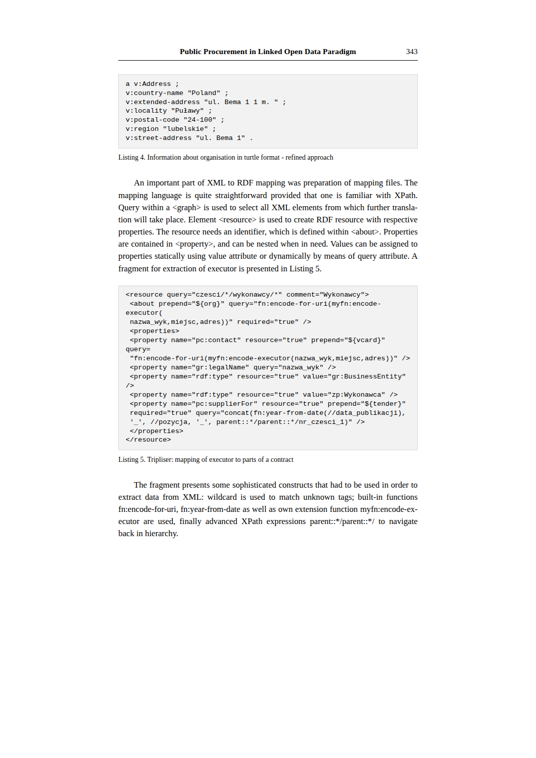Public Procurement in Linked Open Data Paradigm 343
a v:Address ;
v:country-name "Poland" ;
v:extended-address "ul. Bema 1 1 m. " ;
v:locality "Puławy" ;
v:postal-code "24-100" ;
v:region "lubelskie" ;
v:street-address "ul. Bema 1" .
Listing 4. Information about organisation in turtle format - refined approach
An important part of XML to RDF mapping was preparation of mapping files. The mapping language is quite straightforward provided that one is familiar with XPath. Query within a <graph> is used to select all XML elements from which further translation will take place. Element <resource> is used to create RDF resource with respective properties. The resource needs an identifier, which is defined within <about>. Properties are contained in <property>, and can be nested when in need. Values can be assigned to properties statically using value attribute or dynamically by means of query attribute. A fragment for extraction of executor is presented in Listing 5.
<resource query="czesci/*/wykonawcy/*" comment="Wykonawcy">
 <about prepend="${org}" query="fn:encode-for-uri(myfn:encode-executor(
 nazwa_wyk,miejsc,adres))" required="true" />
 <properties>
 <property name="pc:contact" resource="true" prepend="${vcard}" query=
 "fn:encode-for-uri(myfn:encode-executor(nazwa_wyk,miejsc,adres))" />
 <property name="gr:legalName" query="nazwa_wyk" />
 <property name="rdf:type" resource="true" value="gr:BusinessEntity" />
 <property name="rdf:type" resource="true" value="zp:Wykonawca" />
 <property name="pc:supplierFor" resource="true" prepend="${tender}"
 required="true" query="concat(fn:year-from-date(//data_publikacji),
 '_', //pozycja, '_', parent::*/parent::*/nr_czesci_1)" />
 </properties>
</resource>
Listing 5. Tripliser: mapping of executor to parts of a contract
The fragment presents some sophisticated constructs that had to be used in order to extract data from XML: wildcard is used to match unknown tags; built-in functions fn:encode-for-uri, fn:year-from-date as well as own extension function myfn:encode-executor are used, finally advanced XPath expressions parent::*/parent::*/ to navigate back in hierarchy.